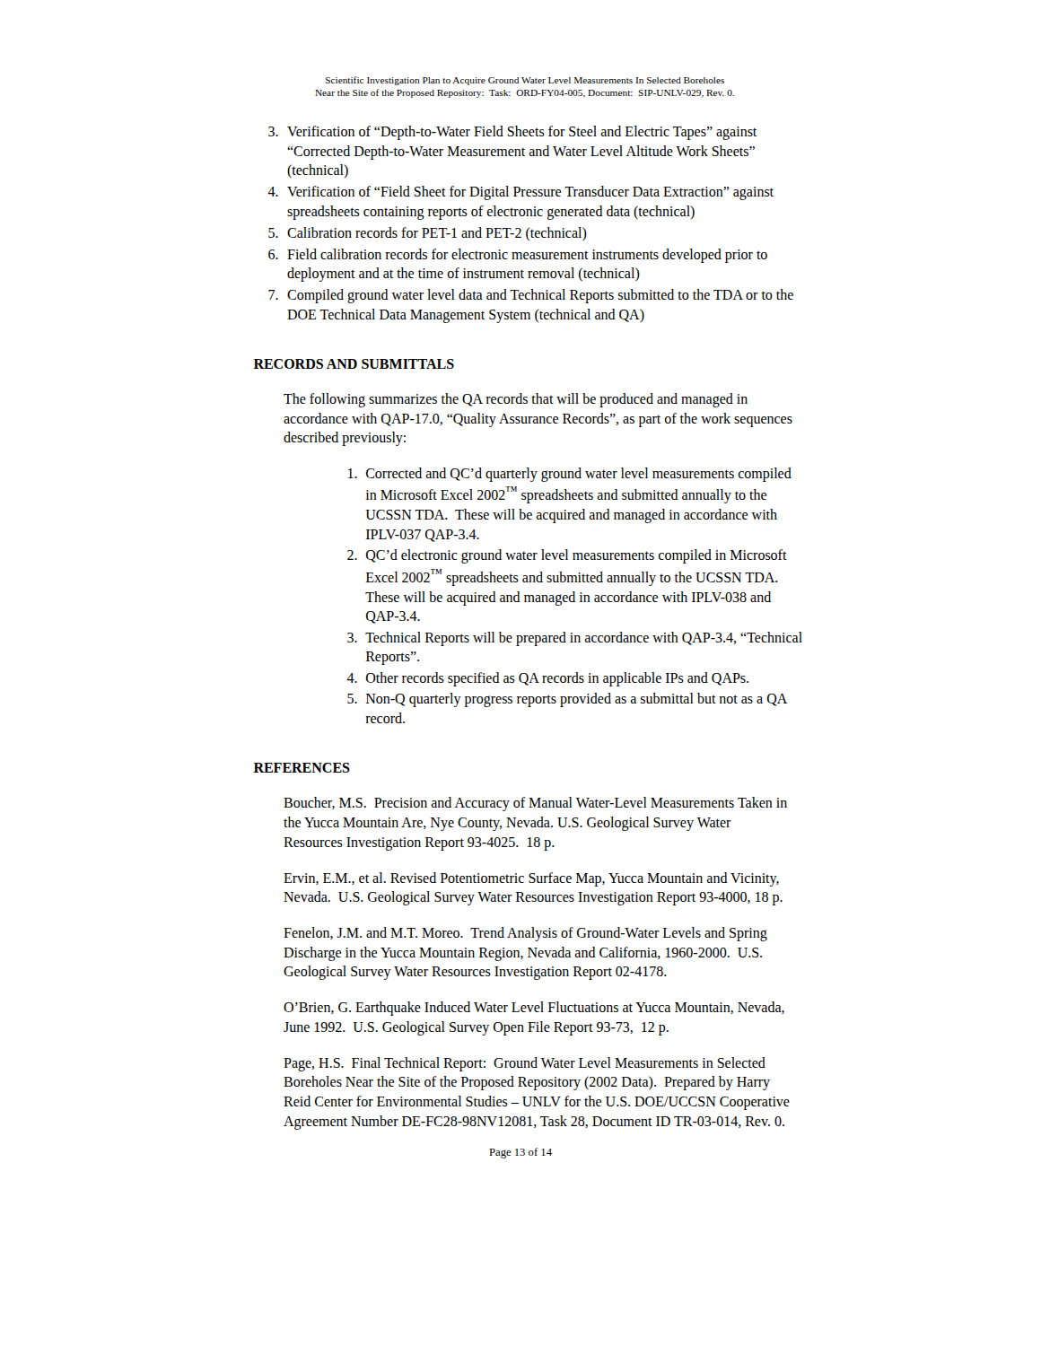Scientific Investigation Plan to Acquire Ground Water Level Measurements In Selected Boreholes Near the Site of the Proposed Repository: Task: ORD-FY04-005, Document: SIP-UNLV-029, Rev. 0.
Verification of “Depth-to-Water Field Sheets for Steel and Electric Tapes” against “Corrected Depth-to-Water Measurement and Water Level Altitude Work Sheets” (technical)
Verification of “Field Sheet for Digital Pressure Transducer Data Extraction” against spreadsheets containing reports of electronic generated data (technical)
Calibration records for PET-1 and PET-2 (technical)
Field calibration records for electronic measurement instruments developed prior to deployment and at the time of instrument removal (technical)
Compiled ground water level data and Technical Reports submitted to the TDA or to the DOE Technical Data Management System (technical and QA)
RECORDS AND SUBMITTALS
The following summarizes the QA records that will be produced and managed in accordance with QAP-17.0, “Quality Assurance Records”, as part of the work sequences described previously:
Corrected and QC’d quarterly ground water level measurements compiled in Microsoft Excel 2002™ spreadsheets and submitted annually to the UCSSN TDA. These will be acquired and managed in accordance with IPLV-037 QAP-3.4.
QC’d electronic ground water level measurements compiled in Microsoft Excel 2002™ spreadsheets and submitted annually to the UCSSN TDA. These will be acquired and managed in accordance with IPLV-038 and QAP-3.4.
Technical Reports will be prepared in accordance with QAP-3.4, “Technical Reports”.
Other records specified as QA records in applicable IPs and QAPs.
Non-Q quarterly progress reports provided as a submittal but not as a QA record.
REFERENCES
Boucher, M.S. Precision and Accuracy of Manual Water-Level Measurements Taken in the Yucca Mountain Are, Nye County, Nevada. U.S. Geological Survey Water Resources Investigation Report 93-4025. 18 p.
Ervin, E.M., et al. Revised Potentiometric Surface Map, Yucca Mountain and Vicinity, Nevada. U.S. Geological Survey Water Resources Investigation Report 93-4000, 18 p.
Fenelon, J.M. and M.T. Moreo. Trend Analysis of Ground-Water Levels and Spring Discharge in the Yucca Mountain Region, Nevada and California, 1960-2000. U.S. Geological Survey Water Resources Investigation Report 02-4178.
O’Brien, G. Earthquake Induced Water Level Fluctuations at Yucca Mountain, Nevada, June 1992. U.S. Geological Survey Open File Report 93-73, 12 p.
Page, H.S. Final Technical Report: Ground Water Level Measurements in Selected Boreholes Near the Site of the Proposed Repository (2002 Data). Prepared by Harry Reid Center for Environmental Studies – UNLV for the U.S. DOE/UCCSN Cooperative Agreement Number DE-FC28-98NV12081, Task 28, Document ID TR-03-014, Rev. 0.
Page 13 of 14